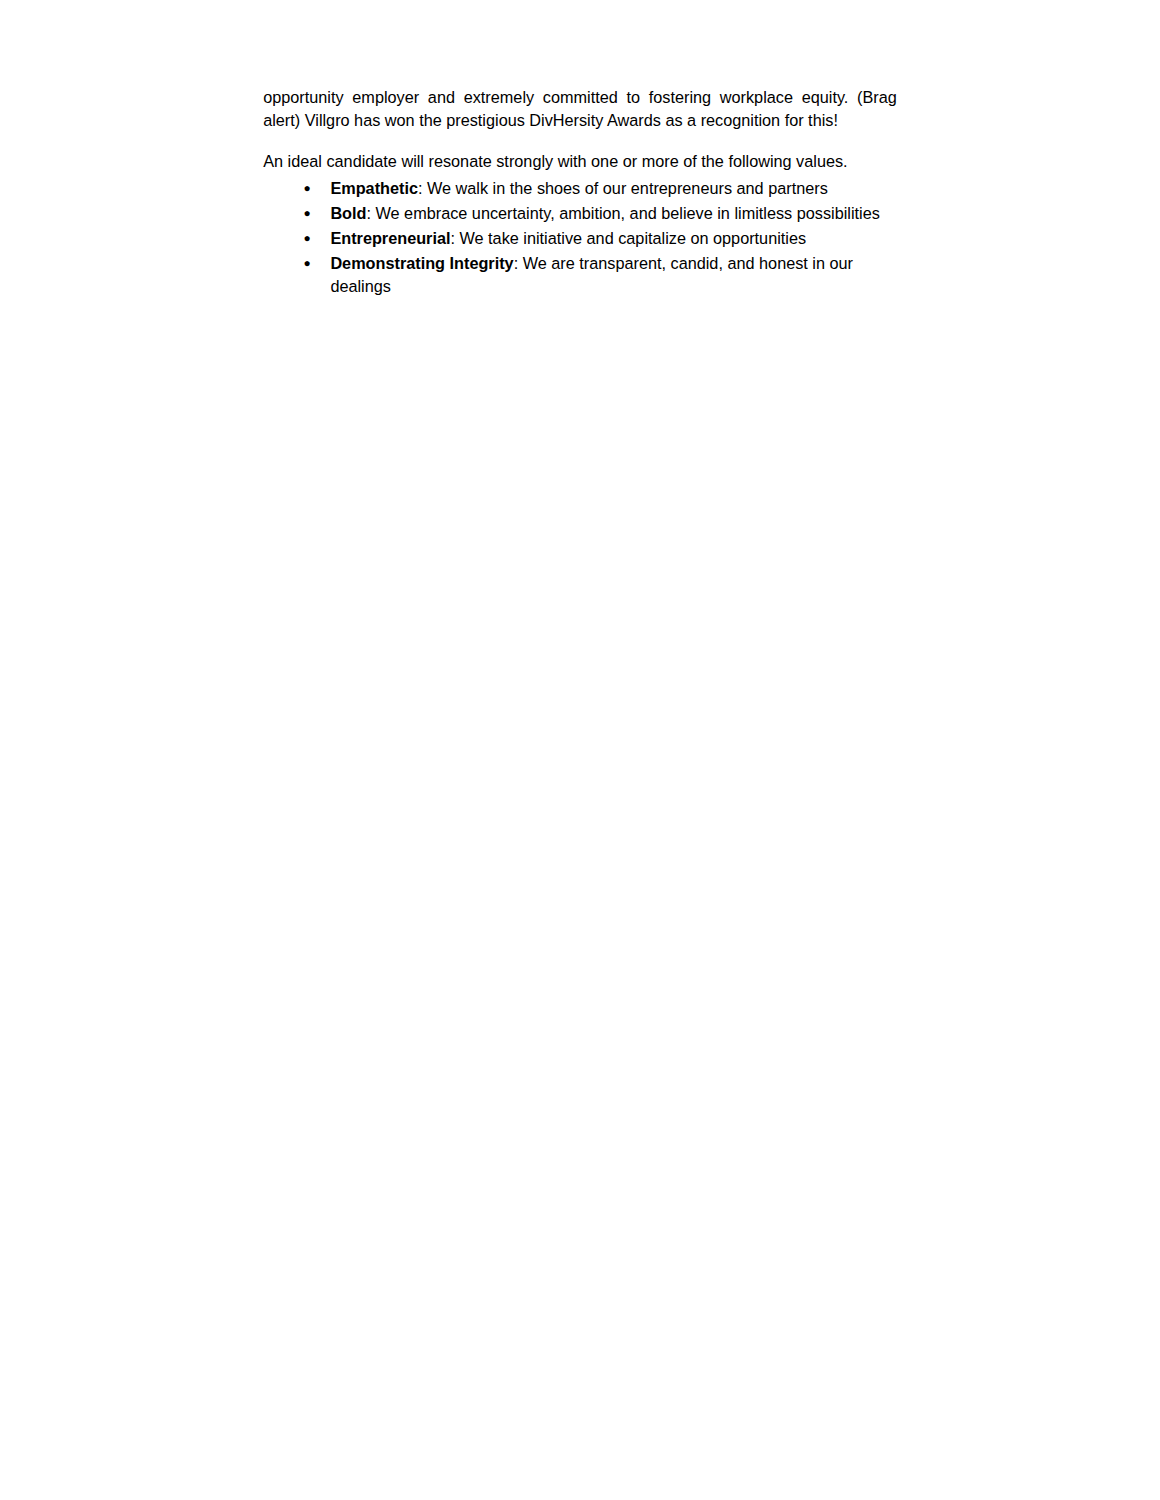opportunity employer and extremely committed to fostering workplace equity. (Brag alert) Villgro has won the prestigious DivHersity Awards as a recognition for this!
An ideal candidate will resonate strongly with one or more of the following values.
Empathetic: We walk in the shoes of our entrepreneurs and partners
Bold: We embrace uncertainty, ambition, and believe in limitless possibilities
Entrepreneurial: We take initiative and capitalize on opportunities
Demonstrating Integrity: We are transparent, candid, and honest in our dealings